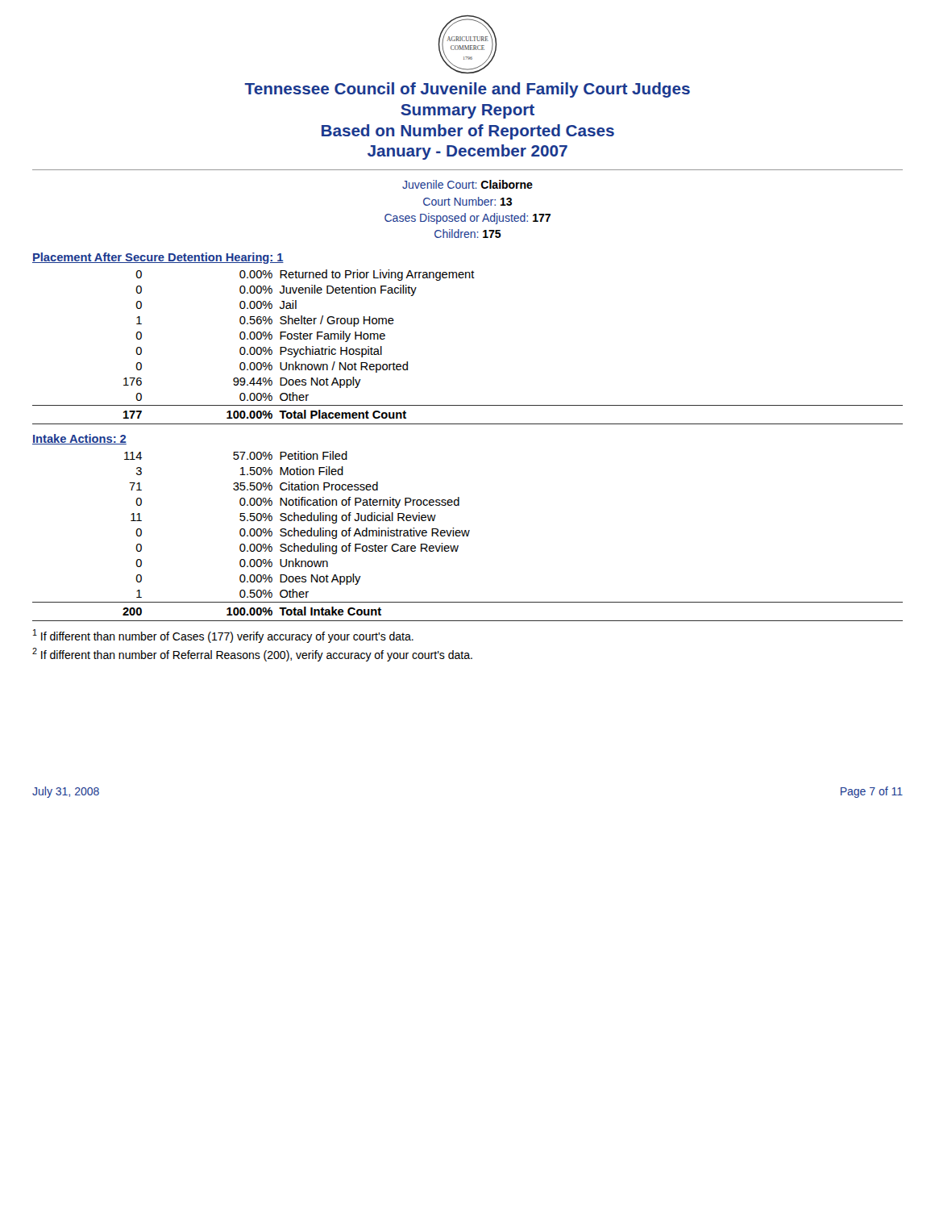Tennessee Council of Juvenile and Family Court Judges
Summary Report
Based on Number of Reported Cases
January - December 2007
Juvenile Court: Claiborne
Court Number: 13
Cases Disposed or Adjusted: 177
Children: 175
Placement After Secure Detention Hearing: 1
| 0 | 0.00% | Returned to Prior Living Arrangement |
| 0 | 0.00% | Juvenile Detention Facility |
| 0 | 0.00% | Jail |
| 1 | 0.56% | Shelter / Group Home |
| 0 | 0.00% | Foster Family Home |
| 0 | 0.00% | Psychiatric Hospital |
| 0 | 0.00% | Unknown / Not Reported |
| 176 | 99.44% | Does Not Apply |
| 0 | 0.00% | Other |
| 177 | 100.00% | Total Placement Count |
Intake Actions: 2
| 114 | 57.00% | Petition Filed |
| 3 | 1.50% | Motion Filed |
| 71 | 35.50% | Citation Processed |
| 0 | 0.00% | Notification of Paternity Processed |
| 11 | 5.50% | Scheduling of Judicial Review |
| 0 | 0.00% | Scheduling of Administrative Review |
| 0 | 0.00% | Scheduling of Foster Care Review |
| 0 | 0.00% | Unknown |
| 0 | 0.00% | Does Not Apply |
| 1 | 0.50% | Other |
| 200 | 100.00% | Total Intake Count |
1 If different than number of Cases (177) verify accuracy of your court's data.
2 If different than number of Referral Reasons (200), verify accuracy of your court's data.
July 31, 2008
Page 7 of 11